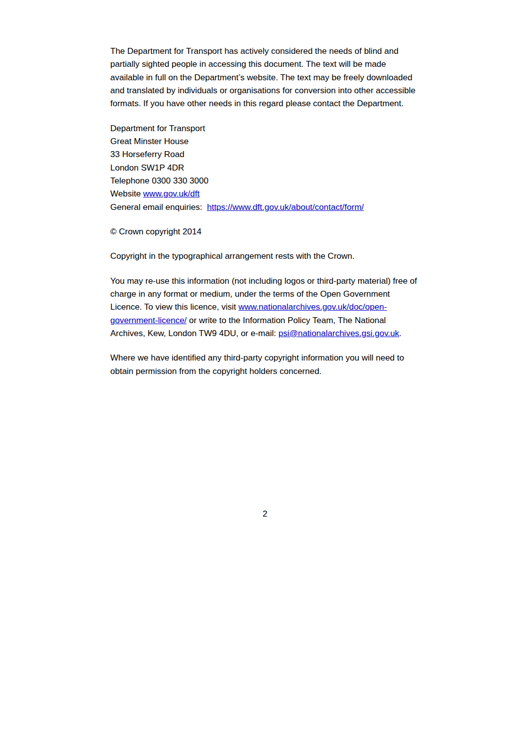The Department for Transport has actively considered the needs of blind and partially sighted people in accessing this document. The text will be made available in full on the Department’s website. The text may be freely downloaded and translated by individuals or organisations for conversion into other accessible formats. If you have other needs in this regard please contact the Department.
Department for Transport Great Minster House 33 Horseferry Road London SW1P 4DR Telephone 0300 330 3000 Website www.gov.uk/dft General email enquiries: https://www.dft.gov.uk/about/contact/form/
© Crown copyright 2014
Copyright in the typographical arrangement rests with the Crown.
You may re-use this information (not including logos or third-party material) free of charge in any format or medium, under the terms of the Open Government Licence. To view this licence, visit www.nationalarchives.gov.uk/doc/open-government-licence/ or write to the Information Policy Team, The National Archives, Kew, London TW9 4DU, or e-mail: psi@nationalarchives.gsi.gov.uk.
Where we have identified any third-party copyright information you will need to obtain permission from the copyright holders concerned.
2